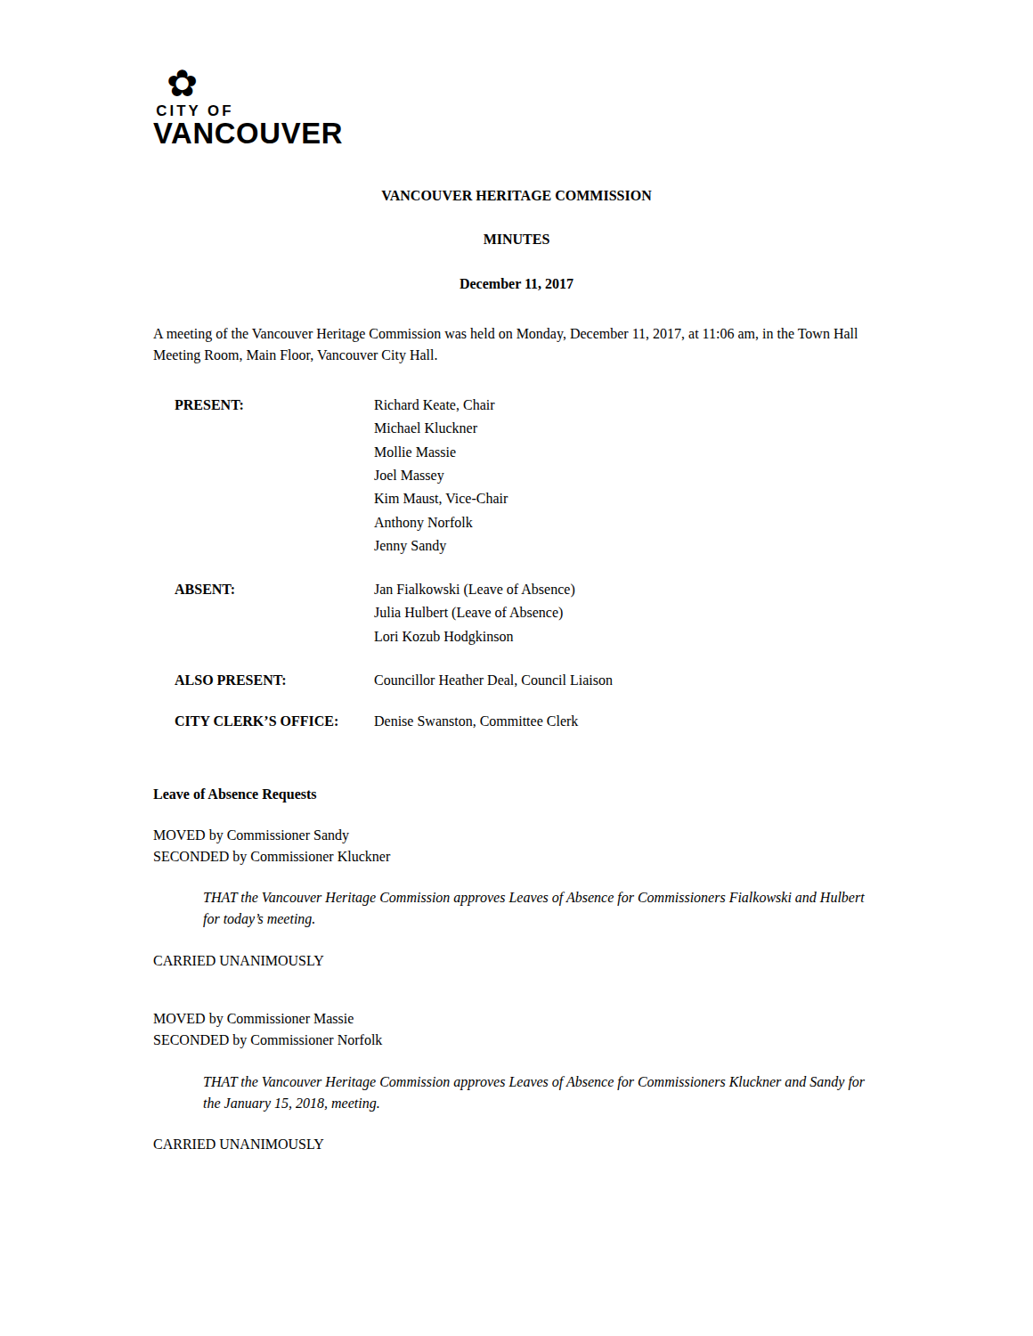✿ CITY OF VANCOUVER
VANCOUVER HERITAGE COMMISSION
MINUTES
December 11, 2017
A meeting of the Vancouver Heritage Commission was held on Monday, December 11, 2017, at 11:06 am, in the Town Hall Meeting Room, Main Floor, Vancouver City Hall.
| PRESENT: | Richard Keate, Chair Michael Kluckner Mollie Massie Joel Massey Kim Maust, Vice-Chair Anthony Norfolk Jenny Sandy |
| ABSENT: | Jan Fialkowski (Leave of Absence) Julia Hulbert (Leave of Absence) Lori Kozub Hodgkinson |
| ALSO PRESENT: | Councillor Heather Deal, Council Liaison |
| CITY CLERK’S OFFICE: | Denise Swanston, Committee Clerk |
Leave of Absence Requests
MOVED by Commissioner Sandy
SECONDED by Commissioner Kluckner
THAT the Vancouver Heritage Commission approves Leaves of Absence for Commissioners Fialkowski and Hulbert for today’s meeting.
CARRIED UNANIMOUSLY
MOVED by Commissioner Massie
SECONDED by Commissioner Norfolk
THAT the Vancouver Heritage Commission approves Leaves of Absence for Commissioners Kluckner and Sandy for the January 15, 2018, meeting.
CARRIED UNANIMOUSLY